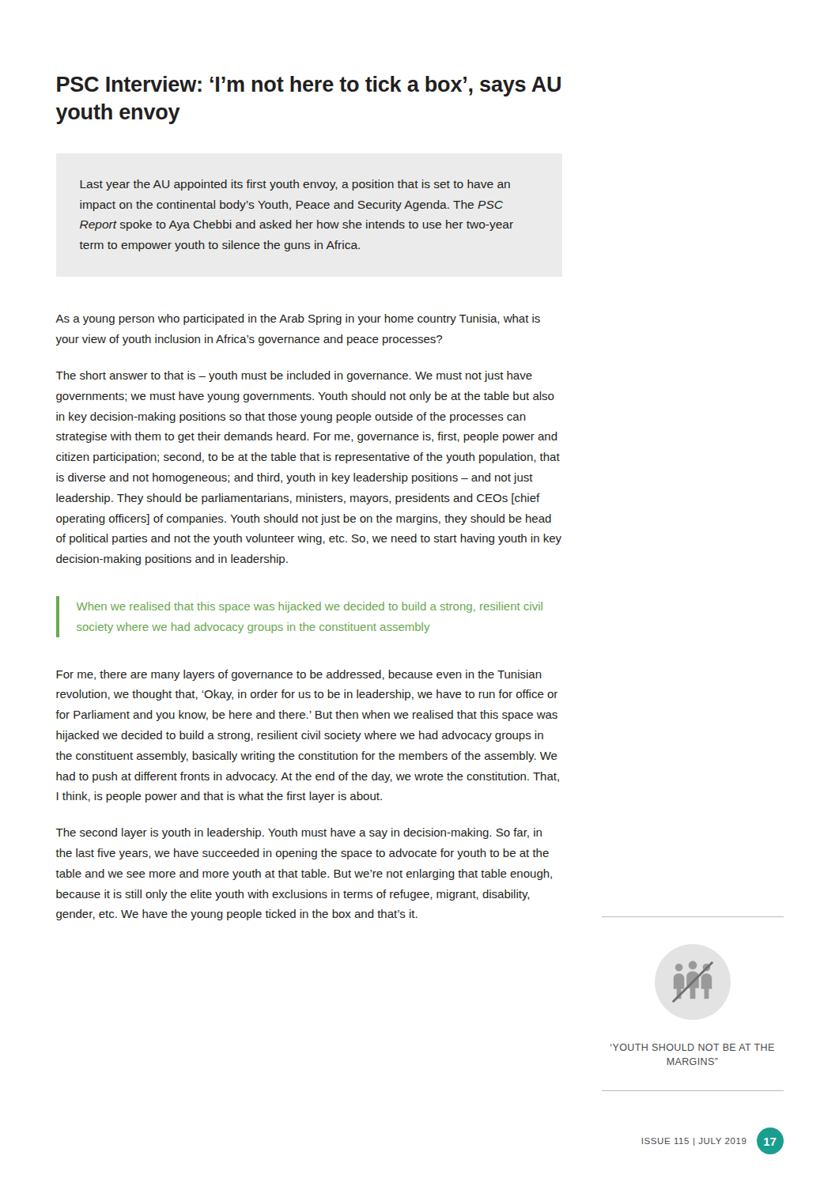PSC Interview: ‘I’m not here to tick a box’, says AU youth envoy
Last year the AU appointed its first youth envoy, a position that is set to have an impact on the continental body’s Youth, Peace and Security Agenda. The PSC Report spoke to Aya Chebbi and asked her how she intends to use her two-year term to empower youth to silence the guns in Africa.
As a young person who participated in the Arab Spring in your home country Tunisia, what is your view of youth inclusion in Africa’s governance and peace processes?
The short answer to that is – youth must be included in governance. We must not just have governments; we must have young governments. Youth should not only be at the table but also in key decision-making positions so that those young people outside of the processes can strategise with them to get their demands heard. For me, governance is, first, people power and citizen participation; second, to be at the table that is representative of the youth population, that is diverse and not homogeneous; and third, youth in key leadership positions – and not just leadership. They should be parliamentarians, ministers, mayors, presidents and CEOs [chief operating officers] of companies. Youth should not just be on the margins, they should be head of political parties and not the youth volunteer wing, etc. So, we need to start having youth in key decision-making positions and in leadership.
When we realised that this space was hijacked we decided to build a strong, resilient civil society where we had advocacy groups in the constituent assembly
For me, there are many layers of governance to be addressed, because even in the Tunisian revolution, we thought that, ‘Okay, in order for us to be in leadership, we have to run for office or for Parliament and you know, be here and there.’ But then when we realised that this space was hijacked we decided to build a strong, resilient civil society where we had advocacy groups in the constituent assembly, basically writing the constitution for the members of the assembly. We had to push at different fronts in advocacy. At the end of the day, we wrote the constitution. That, I think, is people power and that is what the first layer is about.
The second layer is youth in leadership. Youth must have a say in decision-making. So far, in the last five years, we have succeeded in opening the space to advocate for youth to be at the table and we see more and more youth at that table. But we’re not enlarging that table enough, because it is still only the elite youth with exclusions in terms of refugee, migrant, disability, gender, etc. We have the young people ticked in the box and that’s it.
‘Youth should not be at the margins”
Issue 115 | July 2019
17